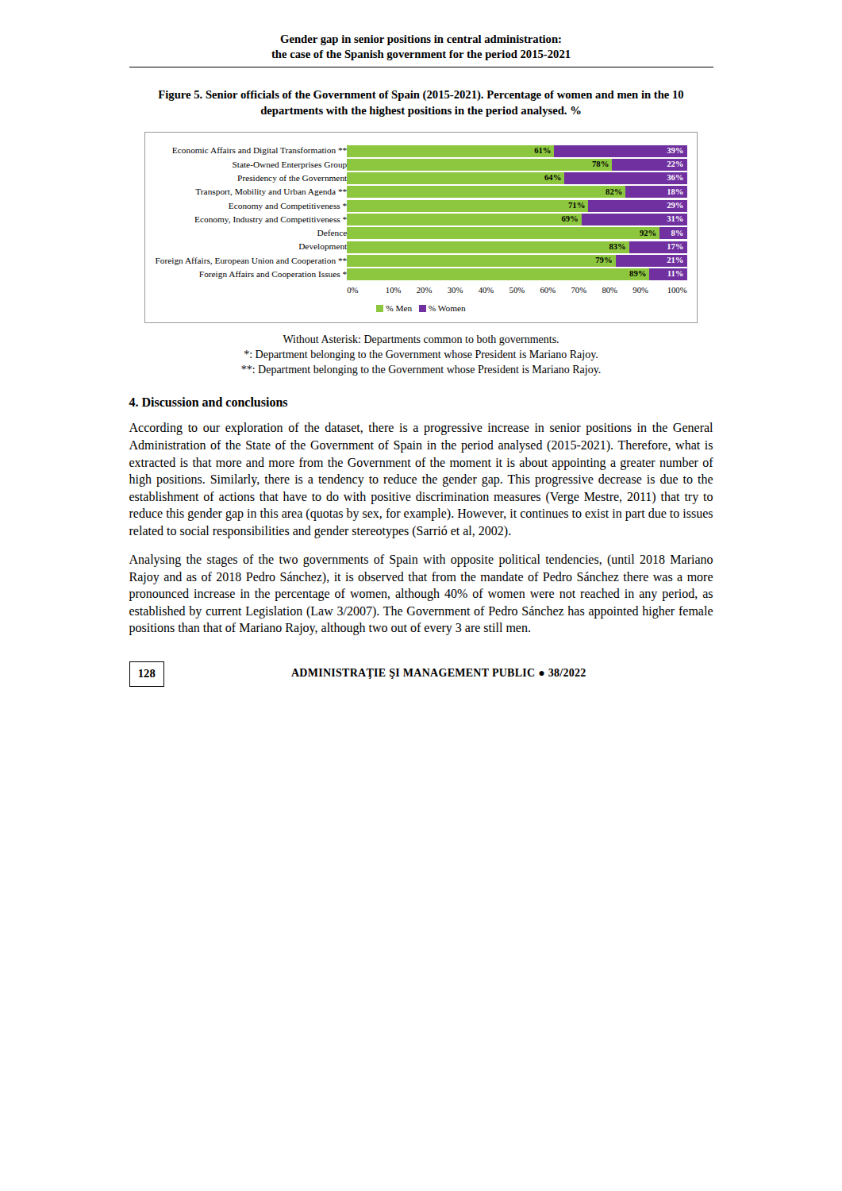Gender gap in senior positions in central administration:
the case of the Spanish government for the period 2015-2021
Figure 5. Senior officials of the Government of Spain (2015-2021). Percentage of women and men in the 10 departments with the highest positions in the period analysed. %
| Economic Affairs and Digital Transformation ** | 61% 39% |
| State-Owned Enterprises Group | 78% 22% |
| Presidency of the Government | 64% 36% |
| Transport, Mobility and Urban Agenda ** | 82% 18% |
| Economy and Competitiveness * | 71% 29% |
| Economy, Industry and Competitiveness * | 69% 31% |
| Defence | 92% 8% |
| Development | 83% 17% |
| Foreign Affairs, European Union and Cooperation ** | 79% 21% |
| Foreign Affairs and Cooperation Issues * | 89% 11% |
| | 0% 10% 20% 30% 40% 50% 60% 70% 80% 90% 100% |
% Men % Women
Without Asterisk: Departments common to both governments.
*: Department belonging to the Government whose President is Mariano Rajoy.
**: Department belonging to the Government whose President is Mariano Rajoy.
4. Discussion and conclusions
According to our exploration of the dataset, there is a progressive increase in senior positions in the General Administration of the State of the Government of Spain in the period analysed (2015-2021). Therefore, what is extracted is that more and more from the Government of the moment it is about appointing a greater number of high positions. Similarly, there is a tendency to reduce the gender gap. This progressive decrease is due to the establishment of actions that have to do with positive discrimination measures (Verge Mestre, 2011) that try to reduce this gender gap in this area (quotas by sex, for example). However, it continues to exist in part due to issues related to social responsibilities and gender stereotypes (Sarrió et al, 2002).
Analysing the stages of the two governments of Spain with opposite political tendencies, (until 2018 Mariano Rajoy and as of 2018 Pedro Sánchez), it is observed that from the mandate of Pedro Sánchez there was a more pronounced increase in the percentage of women, although 40% of women were not reached in any period, as established by current Legislation (Law 3/2007). The Government of Pedro Sánchez has appointed higher female positions than that of Mariano Rajoy, although two out of every 3 are still men.
128
ADMINISTRAŢIE ŞI MANAGEMENT PUBLIC ● 38/2022